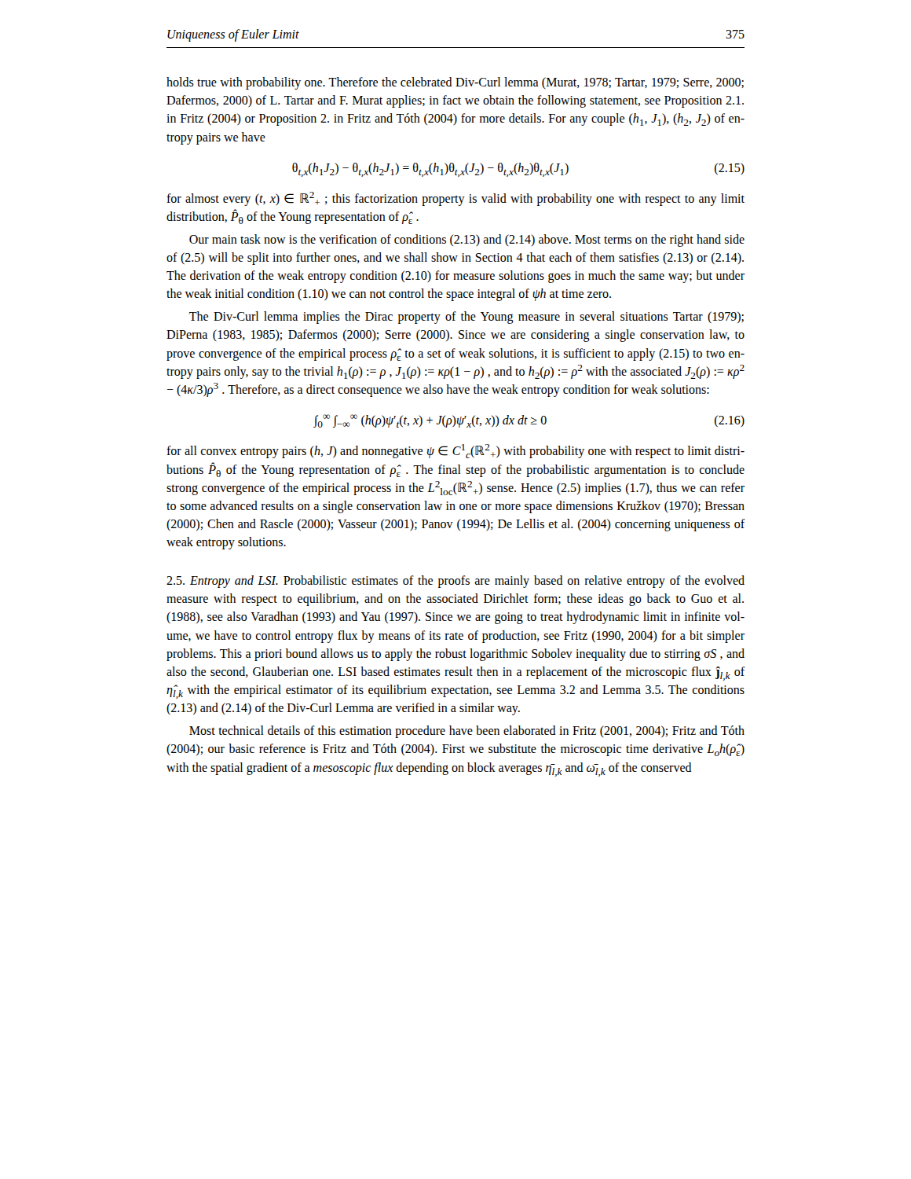Uniqueness of Euler Limit 375
holds true with probability one. Therefore the celebrated Div-Curl lemma (Murat, 1978; Tartar, 1979; Serre, 2000; Dafermos, 2000) of L. Tartar and F. Murat applies; in fact we obtain the following statement, see Proposition 2.1. in Fritz (2004) or Proposition 2. in Fritz and Tóth (2004) for more details. For any couple (h1, J1), (h2, J2) of entropy pairs we have
θt,x(h1J2) − θt,x(h2J1) = θt,x(h1)θt,x(J2) − θt,x(h2)θt,x(J1) (2.15)
for almost every (t, x) ∈ ℝ2+ ; this factorization property is valid with probability one with respect to any limit distribution, P̂θ of the Young representation of ρ̂ε .
Our main task now is the verification of conditions (2.13) and (2.14) above. Most terms on the right hand side of (2.5) will be split into further ones, and we shall show in Section 4 that each of them satisfies (2.13) or (2.14). The derivation of the weak entropy condition (2.10) for measure solutions goes in much the same way; but under the weak initial condition (1.10) we can not control the space integral of ψh at time zero.
The Div-Curl lemma implies the Dirac property of the Young measure in several situations Tartar (1979); DiPerna (1983, 1985); Dafermos (2000); Serre (2000). Since we are considering a single conservation law, to prove convergence of the empirical process ρ̂ε to a set of weak solutions, it is sufficient to apply (2.15) to two entropy pairs only, say to the trivial h1(ρ) := ρ , J1(ρ) := κρ(1 − ρ) , and to h2(ρ) := ρ2 with the associated J2(ρ) := κρ2 − (4κ/3)ρ3 . Therefore, as a direct consequence we also have the weak entropy condition for weak solutions:
∫0∞ ∫−∞∞ (h(ρ)ψ′t(t, x) + J(ρ)ψ′x(t, x)) dx dt ≥ 0 (2.16)
for all convex entropy pairs (h, J) and nonnegative ψ ∈ C1c(ℝ2+) with probability one with respect to limit distributions P̂θ of the Young representation of ρ̂ε . The final step of the probabilistic argumentation is to conclude strong convergence of the empirical process in the L2loc(ℝ2+) sense. Hence (2.5) implies (1.7), thus we can refer to some advanced results on a single conservation law in one or more space dimensions Kružkov (1970); Bressan (2000); Chen and Rascle (2000); Vasseur (2001); Panov (1994); De Lellis et al. (2004) concerning uniqueness of weak entropy solutions.
2.5. Entropy and LSI. Probabilistic estimates of the proofs are mainly based on relative entropy of the evolved measure with respect to equilibrium, and on the associated Dirichlet form; these ideas go back to Guo et al. (1988), see also Varadhan (1993) and Yau (1997). Since we are going to treat hydrodynamic limit in infinite volume, we have to control entropy flux by means of its rate of production, see Fritz (1990, 2004) for a bit simpler problems. This a priori bound allows us to apply the robust logarithmic Sobolev inequality due to stirring σS , and also the second, Glauberian one. LSI based estimates result then in a replacement of the microscopic flux ĵl,k of η̂l,k with the empirical estimator of its equilibrium expectation, see Lemma 3.2 and Lemma 3.5. The conditions (2.13) and (2.14) of the Div-Curl Lemma are verified in a similar way.
Most technical details of this estimation procedure have been elaborated in Fritz (2001, 2004); Fritz and Tóth (2004); our basic reference is Fritz and Tóth (2004). First we substitute the microscopic time derivative Loh(ρ̂ε) with the spatial gradient of a mesoscopic flux depending on block averages η̄l,k and ω̄l,k of the conserved